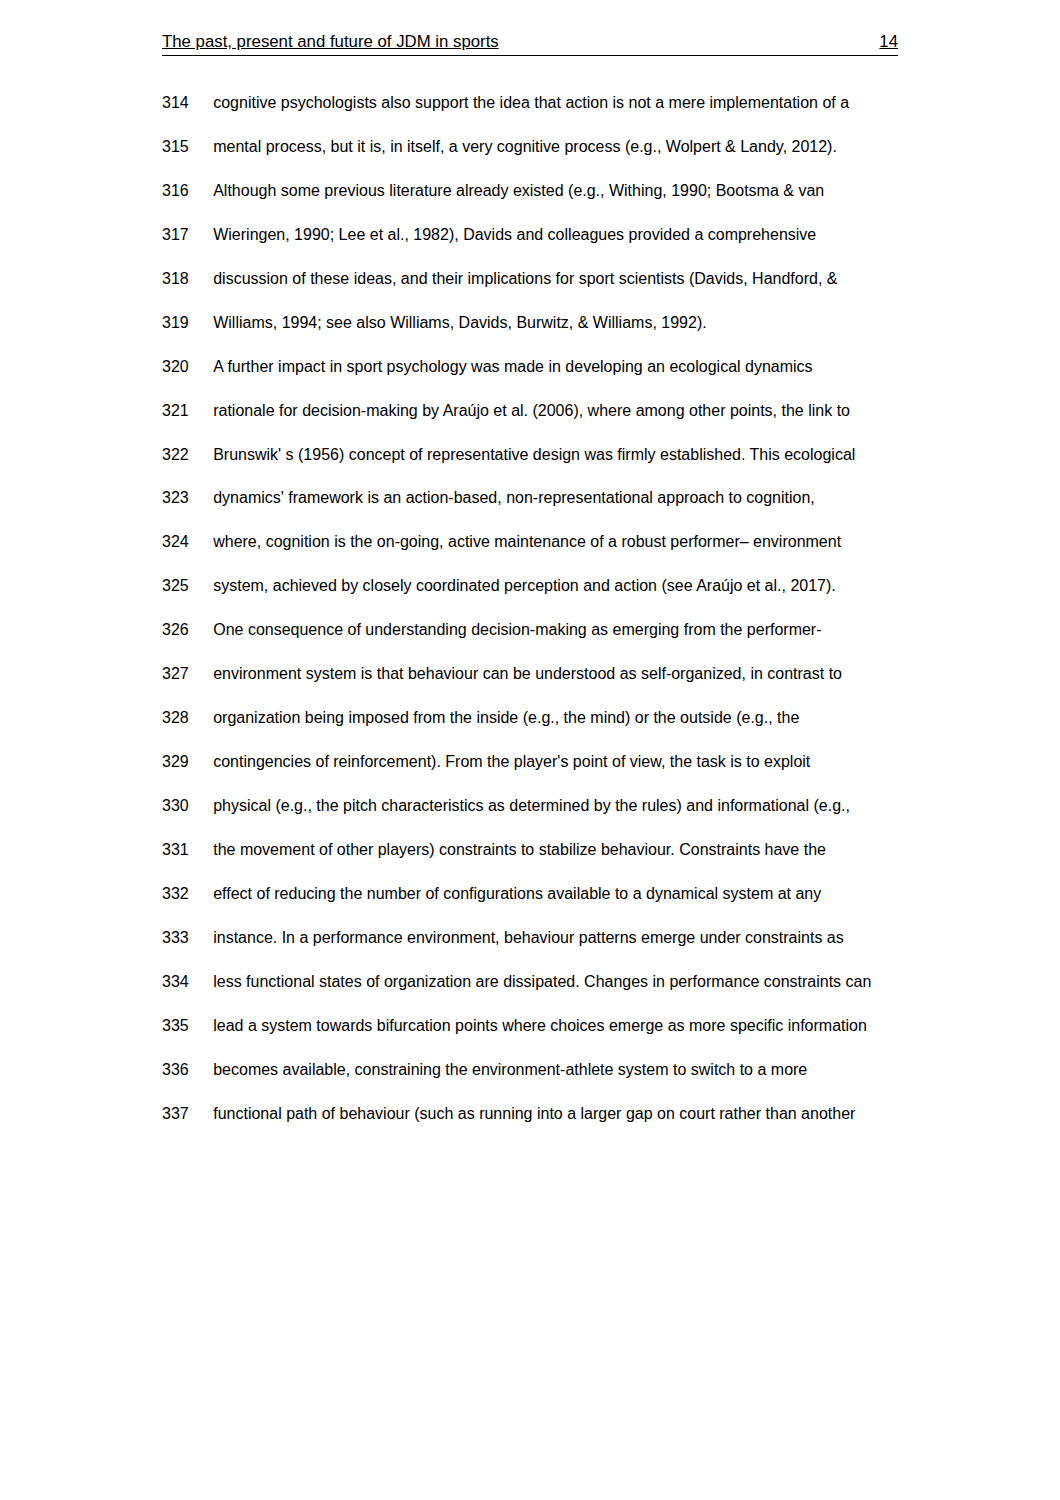The past, present and future of JDM in sports 14
314 cognitive psychologists also support the idea that action is not a mere implementation of a
315 mental process, but it is, in itself, a very cognitive process (e.g., Wolpert & Landy, 2012).
316 Although some previous literature already existed (e.g., Withing, 1990; Bootsma & van
317 Wieringen, 1990; Lee et al., 1982), Davids and colleagues provided a comprehensive
318 discussion of these ideas, and their implications for sport scientists (Davids, Handford, &
319 Williams, 1994; see also Williams, Davids, Burwitz, & Williams, 1992).
320 A further impact in sport psychology was made in developing an ecological dynamics
321 rationale for decision-making by Araújo et al. (2006), where among other points, the link to
322 Brunswik' s (1956) concept of representative design was firmly established. This ecological
323 dynamics' framework is an action-based, non-representational approach to cognition,
324 where, cognition is the on-going, active maintenance of a robust performer– environment
325 system, achieved by closely coordinated perception and action (see Araújo et al., 2017).
326 One consequence of understanding decision-making as emerging from the performer-
327 environment system is that behaviour can be understood as self-organized, in contrast to
328 organization being imposed from the inside (e.g., the mind) or the outside (e.g., the
329 contingencies of reinforcement). From the player's point of view, the task is to exploit
330 physical (e.g., the pitch characteristics as determined by the rules) and informational (e.g.,
331 the movement of other players) constraints to stabilize behaviour. Constraints have the
332 effect of reducing the number of configurations available to a dynamical system at any
333 instance. In a performance environment, behaviour patterns emerge under constraints as
334 less functional states of organization are dissipated. Changes in performance constraints can
335 lead a system towards bifurcation points where choices emerge as more specific information
336 becomes available, constraining the environment-athlete system to switch to a more
337 functional path of behaviour (such as running into a larger gap on court rather than another